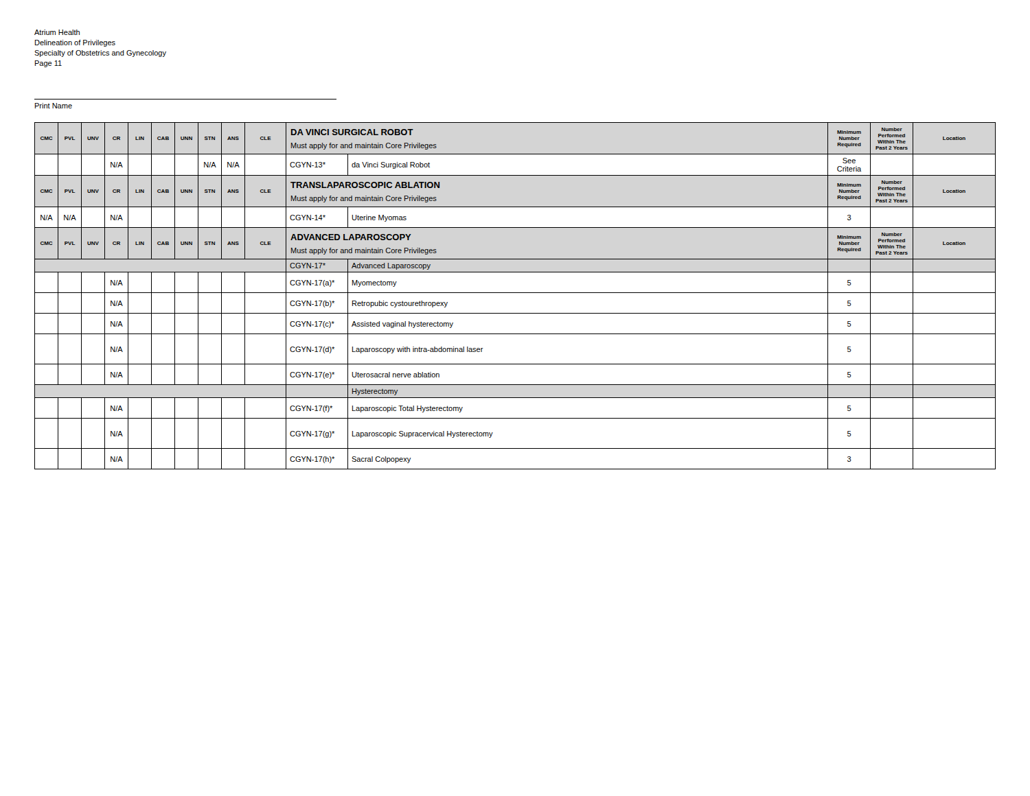Atrium Health
Delineation of Privileges
Specialty of Obstetrics and Gynecology
Page 11
Print Name
| CMC | PVL | UNV | CR | LIN | CAB | UNN | STN | ANS | CLE | DA VINCI SURGICAL ROBOT Must apply for and maintain Core Privileges | Minimum Number Required | Number Performed Within The Past 2 Years | Location |
| | | | N/A | | | | N/A | N/A | | CGYN-13* | da Vinci Surgical Robot | See Criteria | | |
| CMC | PVL | UNV | CR | LIN | CAB | UNN | STN | ANS | CLE | TRANSLAPAROSCOPIC ABLATION Must apply for and maintain Core Privileges | Minimum Number Required | Number Performed Within The Past 2 Years | Location |
| N/A | N/A | | N/A | | | | | | | CGYN-14* | Uterine Myomas | 3 | | |
| CMC | PVL | UNV | CR | LIN | CAB | UNN | STN | ANS | CLE | ADVANCED LAPAROSCOPY Must apply for and maintain Core Privileges | Minimum Number Required | Number Performed Within The Past 2 Years | Location |
| | CGYN-17* | Advanced Laparoscopy | | | |
| | | | N/A | | | | | | | CGYN-17(a)* | Myomectomy | 5 | | |
| | | | N/A | | | | | | | CGYN-17(b)* | Retropubic cystourethropexy | 5 | | |
| | | | N/A | | | | | | | CGYN-17(c)* | Assisted vaginal hysterectomy | 5 | | |
| | | | N/A | | | | | | | CGYN-17(d)* | Laparoscopy with intra-abdominal laser | 5 | | |
| | | | N/A | | | | | | | CGYN-17(e)* | Uterosacral nerve ablation | 5 | | |
| | | Hysterectomy | | | |
| | | | N/A | | | | | | | CGYN-17(f)* | Laparoscopic Total Hysterectomy | 5 | | |
| | | | N/A | | | | | | | CGYN-17(g)* | Laparoscopic Supracervical Hysterectomy | 5 | | |
| | | | N/A | | | | | | | CGYN-17(h)* | Sacral Colpopexy | 3 | | |